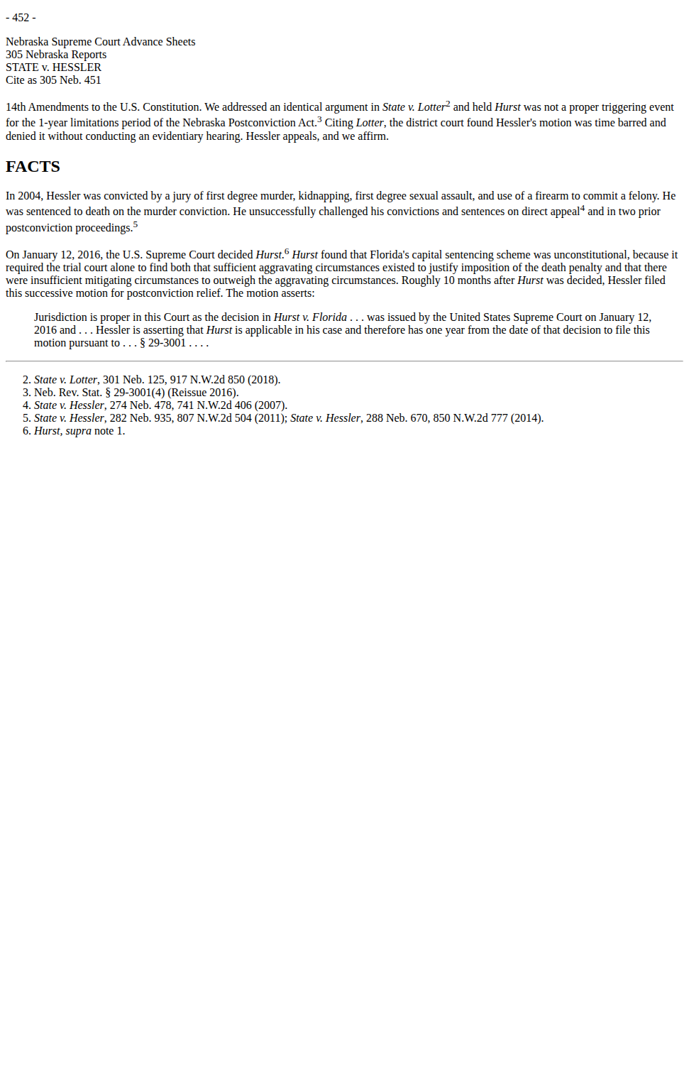- 452 -
Nebraska Supreme Court Advance Sheets
305 Nebraska Reports
STATE v. HESSLER
Cite as 305 Neb. 451
14th Amendments to the U.S. Constitution. We addressed an identical argument in State v. Lotter2 and held Hurst was not a proper triggering event for the 1-year limitations period of the Nebraska Postconviction Act.3 Citing Lotter, the district court found Hessler's motion was time barred and denied it without conducting an evidentiary hearing. Hessler appeals, and we affirm.
FACTS
In 2004, Hessler was convicted by a jury of first degree murder, kidnapping, first degree sexual assault, and use of a firearm to commit a felony. He was sentenced to death on the murder conviction. He unsuccessfully challenged his convictions and sentences on direct appeal4 and in two prior postconviction proceedings.5
On January 12, 2016, the U.S. Supreme Court decided Hurst.6 Hurst found that Florida's capital sentencing scheme was unconstitutional, because it required the trial court alone to find both that sufficient aggravating circumstances existed to justify imposition of the death penalty and that there were insufficient mitigating circumstances to outweigh the aggravating circumstances. Roughly 10 months after Hurst was decided, Hessler filed this successive motion for postconviction relief. The motion asserts:
Jurisdiction is proper in this Court as the decision in Hurst v. Florida . . . was issued by the United States Supreme Court on January 12, 2016 and . . . Hessler is asserting that Hurst is applicable in his case and therefore has one year from the date of that decision to file this motion pursuant to . . . § 29-3001 . . . .
State v. Lotter, 301 Neb. 125, 917 N.W.2d 850 (2018).
Neb. Rev. Stat. § 29-3001(4) (Reissue 2016).
State v. Hessler, 274 Neb. 478, 741 N.W.2d 406 (2007).
State v. Hessler, 282 Neb. 935, 807 N.W.2d 504 (2011); State v. Hessler, 288 Neb. 670, 850 N.W.2d 777 (2014).
Hurst, supra note 1.